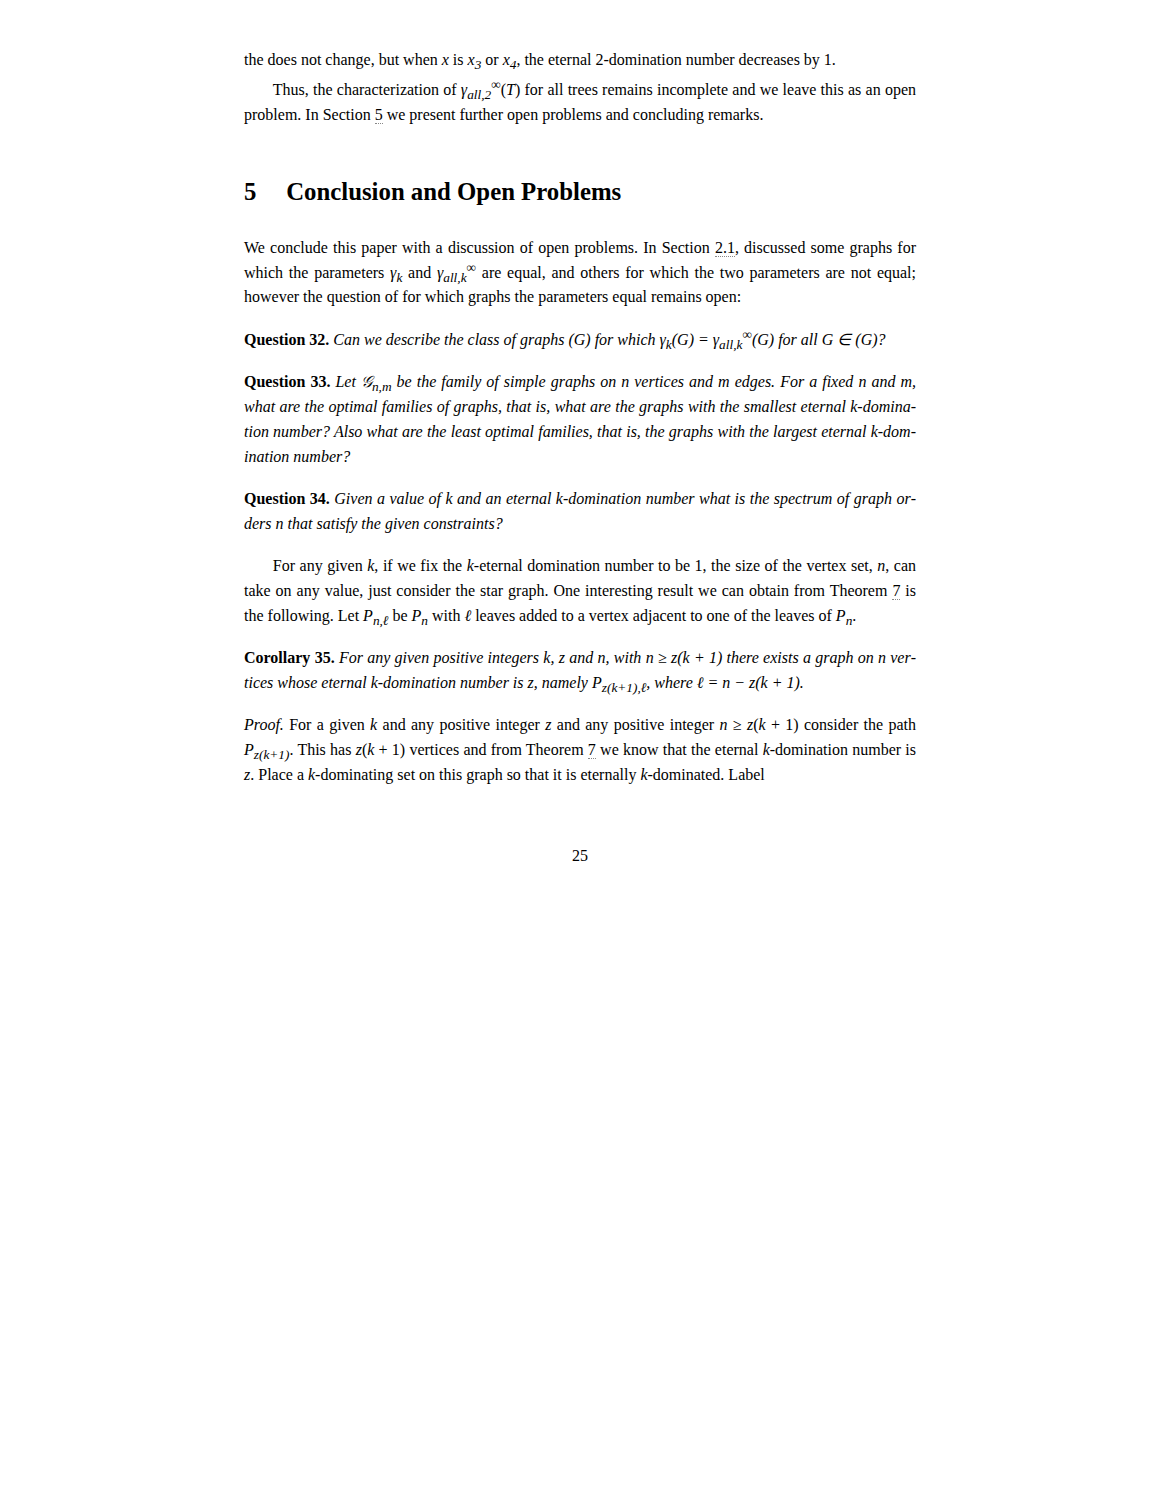the does not change, but when x is x3 or x4, the eternal 2-domination number decreases by 1.
Thus, the characterization of γall,2∞(T) for all trees remains incomplete and we leave this as an open problem. In Section 5 we present further open problems and concluding remarks.
5 Conclusion and Open Problems
We conclude this paper with a discussion of open problems. In Section 2.1, discussed some graphs for which the parameters γk and γall,k∞ are equal, and others for which the two parameters are not equal; however the question of for which graphs the parameters equal remains open:
Question 32. Can we describe the class of graphs (G) for which γk(G) = γall,k∞(G) for all G ∈ (G)?
Question 33. Let 𝒢n,m be the family of simple graphs on n vertices and m edges. For a fixed n and m, what are the optimal families of graphs, that is, what are the graphs with the smallest eternal k-domination number? Also what are the least optimal families, that is, the graphs with the largest eternal k-domination number?
Question 34. Given a value of k and an eternal k-domination number what is the spectrum of graph orders n that satisfy the given constraints?
For any given k, if we fix the k-eternal domination number to be 1, the size of the vertex set, n, can take on any value, just consider the star graph. One interesting result we can obtain from Theorem 7 is the following. Let Pn,ℓ be Pn with ℓ leaves added to a vertex adjacent to one of the leaves of Pn.
Corollary 35. For any given positive integers k, z and n, with n ≥ z(k + 1) there exists a graph on n vertices whose eternal k-domination number is z, namely Pz(k+1),ℓ, where ℓ = n − z(k + 1).
Proof. For a given k and any positive integer z and any positive integer n ≥ z(k + 1) consider the path Pz(k+1). This has z(k + 1) vertices and from Theorem 7 we know that the eternal k-domination number is z. Place a k-dominating set on this graph so that it is eternally k-dominated. Label
25